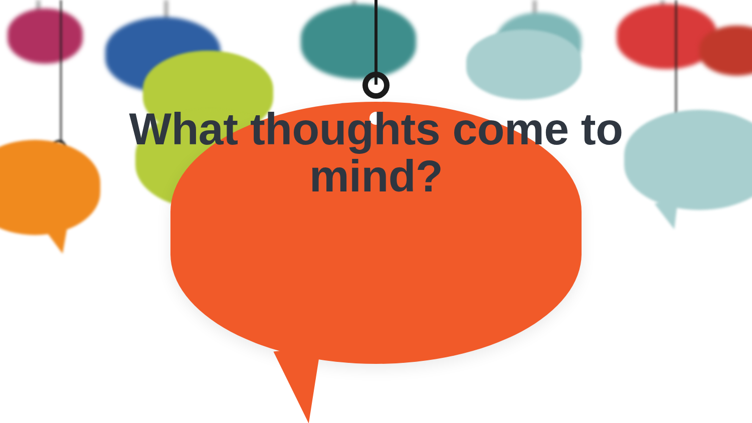What thoughts come to mind?